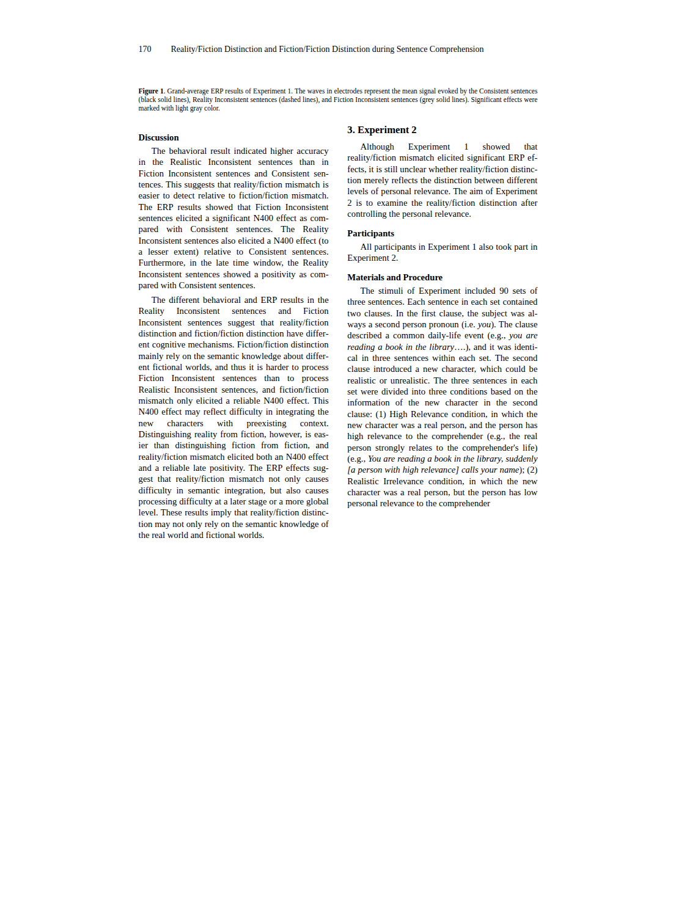170 Reality/Fiction Distinction and Fiction/Fiction Distinction during Sentence Comprehension
Figure 1. Grand-average ERP results of Experiment 1. The waves in electrodes represent the mean signal evoked by the Consistent sentences (black solid lines), Reality Inconsistent sentences (dashed lines), and Fiction Inconsistent sentences (grey solid lines). Significant effects were marked with light gray color.
Discussion
The behavioral result indicated higher accuracy in the Realistic Inconsistent sentences than in Fiction Inconsistent sentences and Consistent sentences. This suggests that reality/fiction mismatch is easier to detect relative to fiction/fiction mismatch. The ERP results showed that Fiction Inconsistent sentences elicited a significant N400 effect as compared with Consistent sentences. The Reality Inconsistent sentences also elicited a N400 effect (to a lesser extent) relative to Consistent sentences. Furthermore, in the late time window, the Reality Inconsistent sentences showed a positivity as compared with Consistent sentences.
The different behavioral and ERP results in the Reality Inconsistent sentences and Fiction Inconsistent sentences suggest that reality/fiction distinction and fiction/fiction distinction have different cognitive mechanisms. Fiction/fiction distinction mainly rely on the semantic knowledge about different fictional worlds, and thus it is harder to process Fiction Inconsistent sentences than to process Realistic Inconsistent sentences, and fiction/fiction mismatch only elicited a reliable N400 effect. This N400 effect may reflect difficulty in integrating the new characters with preexisting context. Distinguishing reality from fiction, however, is easier than distinguishing fiction from fiction, and reality/fiction mismatch elicited both an N400 effect and a reliable late positivity. The ERP effects suggest that reality/fiction mismatch not only causes difficulty in semantic integration, but also causes processing difficulty at a later stage or a more global level. These results imply that reality/fiction distinction may not only rely on the semantic knowledge of the real world and fictional worlds.
3. Experiment 2
Although Experiment 1 showed that reality/fiction mismatch elicited significant ERP effects, it is still unclear whether reality/fiction distinction merely reflects the distinction between different levels of personal relevance. The aim of Experiment 2 is to examine the reality/fiction distinction after controlling the personal relevance.
Participants
All participants in Experiment 1 also took part in Experiment 2.
Materials and Procedure
The stimuli of Experiment included 90 sets of three sentences. Each sentence in each set contained two clauses. In the first clause, the subject was always a second person pronoun (i.e. you). The clause described a common daily-life event (e.g., you are reading a book in the library….), and it was identical in three sentences within each set. The second clause introduced a new character, which could be realistic or unrealistic. The three sentences in each set were divided into three conditions based on the information of the new character in the second clause: (1) High Relevance condition, in which the new character was a real person, and the person has high relevance to the comprehender (e.g., the real person strongly relates to the comprehender's life) (e.g., You are reading a book in the library, suddenly [a person with high relevance] calls your name); (2) Realistic Irrelevance condition, in which the new character was a real person, but the person has low personal relevance to the comprehender